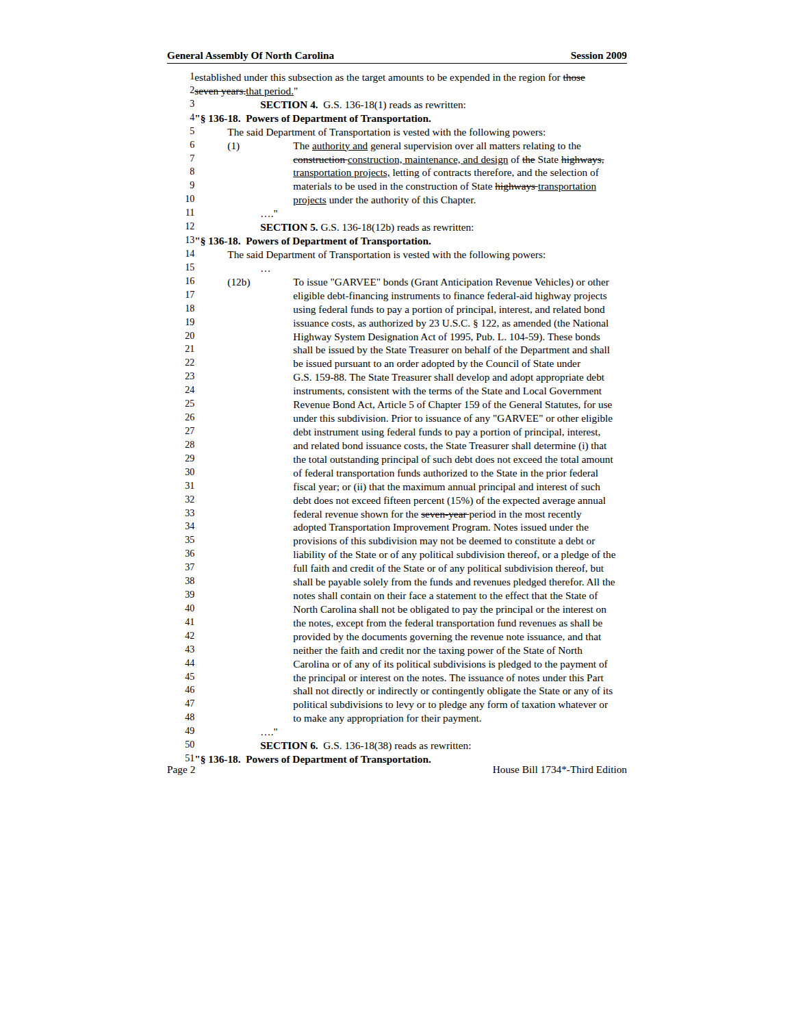General Assembly Of North Carolina
Session 2009
| 1 | established under this subsection as the target amounts to be expended in the region for those |
| 2 | seven years. that period. " |
| 3 | SECTION 4. G.S. 136-18(1) reads as rewritten: |
| 4 | "§ 136-18. Powers of Department of Transportation. |
| 5 | The said Department of Transportation is vested with the following powers: |
| 6 | (1) The authority and general supervision over all matters relating to the |
| 7 | construction construction, maintenance, and design of the State highways, |
| 8 | transportation projects, letting of contracts therefore, and the selection of |
| 9 | materials to be used in the construction of State highways transportation |
| 10 | projects under the authority of this Chapter. |
| 11 | …." |
| 12 | SECTION 5. G.S. 136-18(12b) reads as rewritten: |
| 13 | "§ 136-18. Powers of Department of Transportation. |
| 14 | The said Department of Transportation is vested with the following powers: |
| 15 | … |
| 16 | (12b) To issue "GARVEE" bonds (Grant Anticipation Revenue Vehicles) or other |
| 17 | eligible debt-financing instruments to finance federal-aid highway projects |
| 18 | using federal funds to pay a portion of principal, interest, and related bond |
| 19 | issuance costs, as authorized by 23 U.S.C. § 122, as amended (the National |
| 20 | Highway System Designation Act of 1995, Pub. L. 104-59). These bonds |
| 21 | shall be issued by the State Treasurer on behalf of the Department and shall |
| 22 | be issued pursuant to an order adopted by the Council of State under |
| 23 | G.S. 159-88. The State Treasurer shall develop and adopt appropriate debt |
| 24 | instruments, consistent with the terms of the State and Local Government |
| 25 | Revenue Bond Act, Article 5 of Chapter 159 of the General Statutes, for use |
| 26 | under this subdivision. Prior to issuance of any "GARVEE" or other eligible |
| 27 | debt instrument using federal funds to pay a portion of principal, interest, |
| 28 | and related bond issuance costs, the State Treasurer shall determine (i) that |
| 29 | the total outstanding principal of such debt does not exceed the total amount |
| 30 | of federal transportation funds authorized to the State in the prior federal |
| 31 | fiscal year; or (ii) that the maximum annual principal and interest of such |
| 32 | debt does not exceed fifteen percent (15%) of the expected average annual |
| 33 | federal revenue shown for the seven-year period in the most recently |
| 34 | adopted Transportation Improvement Program. Notes issued under the |
| 35 | provisions of this subdivision may not be deemed to constitute a debt or |
| 36 | liability of the State or of any political subdivision thereof, or a pledge of the |
| 37 | full faith and credit of the State or of any political subdivision thereof, but |
| 38 | shall be payable solely from the funds and revenues pledged therefor. All the |
| 39 | notes shall contain on their face a statement to the effect that the State of |
| 40 | North Carolina shall not be obligated to pay the principal or the interest on |
| 41 | the notes, except from the federal transportation fund revenues as shall be |
| 42 | provided by the documents governing the revenue note issuance, and that |
| 43 | neither the faith and credit nor the taxing power of the State of North |
| 44 | Carolina or of any of its political subdivisions is pledged to the payment of |
| 45 | the principal or interest on the notes. The issuance of notes under this Part |
| 46 | shall not directly or indirectly or contingently obligate the State or any of its |
| 47 | political subdivisions to levy or to pledge any form of taxation whatever or |
| 48 | to make any appropriation for their payment. |
| 49 | …." |
| 50 | SECTION 6. G.S. 136-18(38) reads as rewritten: |
| 51 | "§ 136-18. Powers of Department of Transportation. |
Page 2
House Bill 1734*-Third Edition